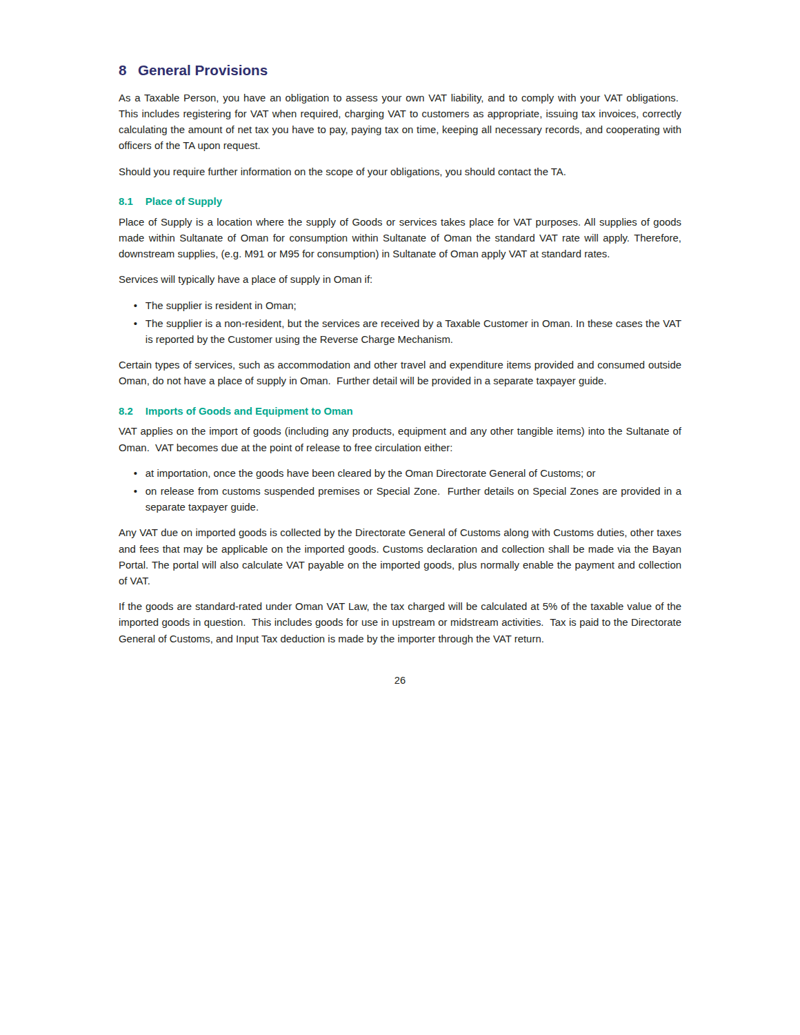8 General Provisions
As a Taxable Person, you have an obligation to assess your own VAT liability, and to comply with your VAT obligations. This includes registering for VAT when required, charging VAT to customers as appropriate, issuing tax invoices, correctly calculating the amount of net tax you have to pay, paying tax on time, keeping all necessary records, and cooperating with officers of the TA upon request.
Should you require further information on the scope of your obligations, you should contact the TA.
8.1 Place of Supply
Place of Supply is a location where the supply of Goods or services takes place for VAT purposes. All supplies of goods made within Sultanate of Oman for consumption within Sultanate of Oman the standard VAT rate will apply. Therefore, downstream supplies, (e.g. M91 or M95 for consumption) in Sultanate of Oman apply VAT at standard rates.
Services will typically have a place of supply in Oman if:
The supplier is resident in Oman;
The supplier is a non-resident, but the services are received by a Taxable Customer in Oman. In these cases the VAT is reported by the Customer using the Reverse Charge Mechanism.
Certain types of services, such as accommodation and other travel and expenditure items provided and consumed outside Oman, do not have a place of supply in Oman. Further detail will be provided in a separate taxpayer guide.
8.2 Imports of Goods and Equipment to Oman
VAT applies on the import of goods (including any products, equipment and any other tangible items) into the Sultanate of Oman. VAT becomes due at the point of release to free circulation either:
at importation, once the goods have been cleared by the Oman Directorate General of Customs; or
on release from customs suspended premises or Special Zone. Further details on Special Zones are provided in a separate taxpayer guide.
Any VAT due on imported goods is collected by the Directorate General of Customs along with Customs duties, other taxes and fees that may be applicable on the imported goods. Customs declaration and collection shall be made via the Bayan Portal. The portal will also calculate VAT payable on the imported goods, plus normally enable the payment and collection of VAT.
If the goods are standard-rated under Oman VAT Law, the tax charged will be calculated at 5% of the taxable value of the imported goods in question. This includes goods for use in upstream or midstream activities. Tax is paid to the Directorate General of Customs, and Input Tax deduction is made by the importer through the VAT return.
26